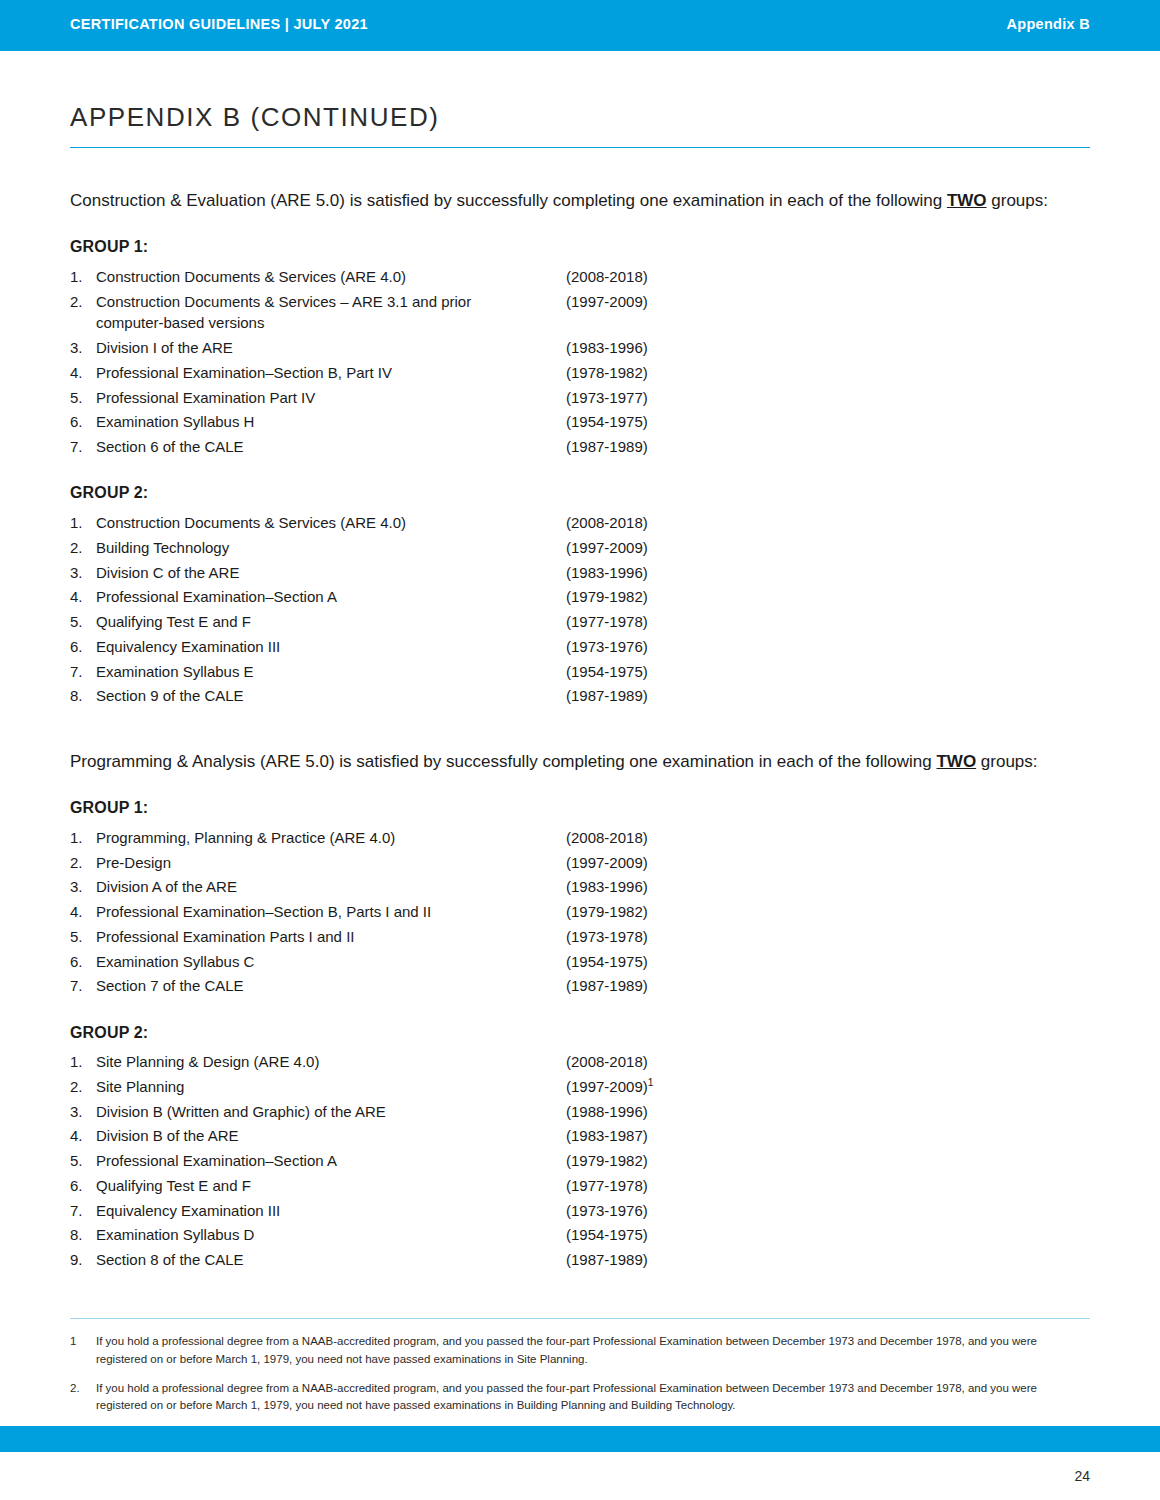Certification Guidelines | July 2021
Appendix B
APPENDIX B (CONTINUED)
Construction & Evaluation (ARE 5.0) is satisfied by successfully completing one examination in each of the following TWO groups:
GROUP 1:
1. Construction Documents & Services (ARE 4.0)(2008-2018)
2. Construction Documents & Services – ARE 3.1 and priorcomputer-based versions(1997-2009)
3. Division I of the ARE(1983-1996)
4. Professional Examination–Section B, Part IV(1978-1982)
5. Professional Examination Part IV(1973-1977)
6. Examination Syllabus H(1954-1975)
7. Section 6 of the CALE(1987-1989)
GROUP 2:
1. Construction Documents & Services (ARE 4.0)(2008-2018)
2. Building Technology(1997-2009)
3. Division C of the ARE(1983-1996)
4. Professional Examination–Section A(1979-1982)
5. Qualifying Test E and F(1977-1978)
6. Equivalency Examination III(1973-1976)
7. Examination Syllabus E(1954-1975)
8. Section 9 of the CALE(1987-1989)
Programming & Analysis (ARE 5.0) is satisfied by successfully completing one examination in each of the following TWO groups:
GROUP 1:
1. Programming, Planning & Practice (ARE 4.0)(2008-2018)
2. Pre-Design(1997-2009)
3. Division A of the ARE(1983-1996)
4. Professional Examination–Section B, Parts I and II(1979-1982)
5. Professional Examination Parts I and II(1973-1978)
6. Examination Syllabus C(1954-1975)
7. Section 7 of the CALE(1987-1989)
GROUP 2:
1. Site Planning & Design (ARE 4.0)(2008-2018)
2. Site Planning(1997-2009)1
3. Division B (Written and Graphic) of the ARE(1988-1996)
4. Division B of the ARE(1983-1987)
5. Professional Examination–Section A(1979-1982)
6. Qualifying Test E and F(1977-1978)
7. Equivalency Examination III(1973-1976)
8. Examination Syllabus D(1954-1975)
9. Section 8 of the CALE(1987-1989)
1
If you hold a professional degree from a NAAB-accredited program, and you passed the four-part Professional Examination between December 1973 and December 1978, and you were registered on or before March 1, 1979, you need not have passed examinations in Site Planning.
2.
If you hold a professional degree from a NAAB-accredited program, and you passed the four-part Professional Examination between December 1973 and December 1978, and you were registered on or before March 1, 1979, you need not have passed examinations in Building Planning and Building Technology.
24